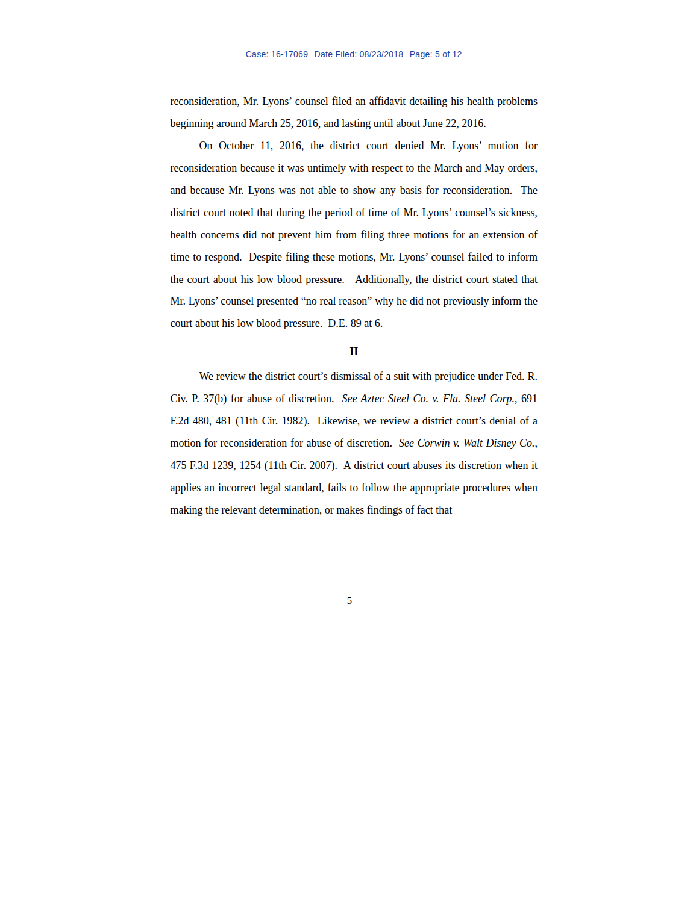Case: 16-17069 Date Filed: 08/23/2018 Page: 5 of 12
reconsideration, Mr. Lyons’ counsel filed an affidavit detailing his health problems beginning around March 25, 2016, and lasting until about June 22, 2016.
On October 11, 2016, the district court denied Mr. Lyons’ motion for reconsideration because it was untimely with respect to the March and May orders, and because Mr. Lyons was not able to show any basis for reconsideration. The district court noted that during the period of time of Mr. Lyons’ counsel’s sickness, health concerns did not prevent him from filing three motions for an extension of time to respond. Despite filing these motions, Mr. Lyons’ counsel failed to inform the court about his low blood pressure. Additionally, the district court stated that Mr. Lyons’ counsel presented “no real reason” why he did not previously inform the court about his low blood pressure. D.E. 89 at 6.
II
We review the district court’s dismissal of a suit with prejudice under Fed. R. Civ. P. 37(b) for abuse of discretion. See Aztec Steel Co. v. Fla. Steel Corp., 691 F.2d 480, 481 (11th Cir. 1982). Likewise, we review a district court’s denial of a motion for reconsideration for abuse of discretion. See Corwin v. Walt Disney Co., 475 F.3d 1239, 1254 (11th Cir. 2007). A district court abuses its discretion when it applies an incorrect legal standard, fails to follow the appropriate procedures when making the relevant determination, or makes findings of fact that
5